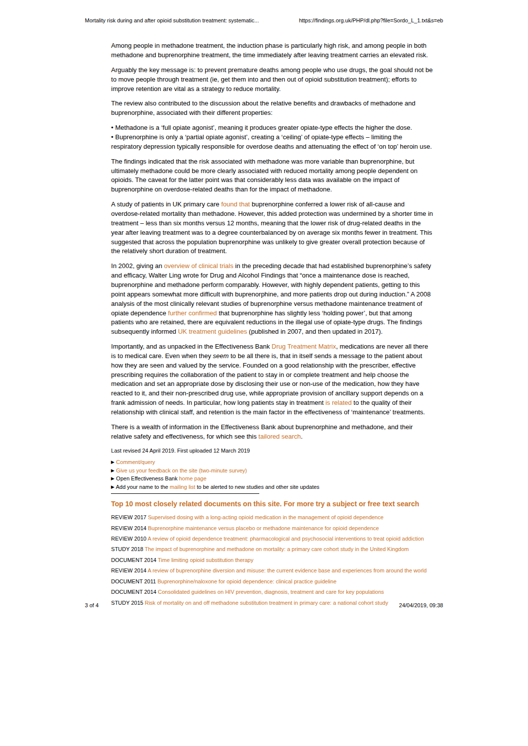Mortality risk during and after opioid substitution treatment: systematic...
https://findings.org.uk/PHP/dl.php?file=Sordo_L_1.txt&s=eb
Among people in methadone treatment, the induction phase is particularly high risk, and among people in both methadone and buprenorphine treatment, the time immediately after leaving treatment carries an elevated risk.
Arguably the key message is: to prevent premature deaths among people who use drugs, the goal should not be to move people through treatment (ie, get them into and then out of opioid substitution treatment); efforts to improve retention are vital as a strategy to reduce mortality.
The review also contributed to the discussion about the relative benefits and drawbacks of methadone and buprenorphine, associated with their different properties:
• Methadone is a ‘full opiate agonist’, meaning it produces greater opiate-type effects the higher the dose.
• Buprenorphine is only a ‘partial opiate agonist’, creating a ‘ceiling’ of opiate-type effects – limiting the respiratory depression typically responsible for overdose deaths and attenuating the effect of ‘on top’ heroin use.
The findings indicated that the risk associated with methadone was more variable than buprenorphine, but ultimately methadone could be more clearly associated with reduced mortality among people dependent on opioids. The caveat for the latter point was that considerably less data was available on the impact of buprenorphine on overdose-related deaths than for the impact of methadone.
A study of patients in UK primary care found that buprenorphine conferred a lower risk of all-cause and overdose-related mortality than methadone. However, this added protection was undermined by a shorter time in treatment – less than six months versus 12 months, meaning that the lower risk of drug-related deaths in the year after leaving treatment was to a degree counterbalanced by on average six months fewer in treatment. This suggested that across the population buprenorphine was unlikely to give greater overall protection because of the relatively short duration of treatment.
In 2002, giving an overview of clinical trials in the preceding decade that had established buprenorphine’s safety and efficacy, Walter Ling wrote for Drug and Alcohol Findings that “once a maintenance dose is reached, buprenorphine and methadone perform comparably. However, with highly dependent patients, getting to this point appears somewhat more difficult with buprenorphine, and more patients drop out during induction.” A 2008 analysis of the most clinically relevant studies of buprenorphine versus methadone maintenance treatment of opiate dependence further confirmed that buprenorphine has slightly less ‘holding power’, but that among patients who are retained, there are equivalent reductions in the illegal use of opiate-type drugs. The findings subsequently informed UK treatment guidelines (published in 2007, and then updated in 2017).
Importantly, and as unpacked in the Effectiveness Bank Drug Treatment Matrix, medications are never all there is to medical care. Even when they seem to be all there is, that in itself sends a message to the patient about how they are seen and valued by the service. Founded on a good relationship with the prescriber, effective prescribing requires the collaboration of the patient to stay in or complete treatment and help choose the medication and set an appropriate dose by disclosing their use or non-use of the medication, how they have reacted to it, and their non-prescribed drug use, while appropriate provision of ancillary support depends on a frank admission of needs. In particular, how long patients stay in treatment is related to the quality of their relationship with clinical staff, and retention is the main factor in the effectiveness of ‘maintenance’ treatments.
There is a wealth of information in the Effectiveness Bank about buprenorphine and methadone, and their relative safety and effectiveness, for which see this tailored search.
Last revised 24 April 2019. First uploaded 12 March 2019
▶ Comment/query
▶ Give us your feedback on the site (two-minute survey)
▶ Open Effectiveness Bank home page
▶ Add your name to the mailing list to be alerted to new studies and other site updates
Top 10 most closely related documents on this site. For more try a subject or free text search
REVIEW 2017 Supervised dosing with a long-acting opioid medication in the management of opioid dependence
REVIEW 2014 Buprenorphine maintenance versus placebo or methadone maintenance for opioid dependence
REVIEW 2010 A review of opioid dependence treatment: pharmacological and psychosocial interventions to treat opioid addiction
STUDY 2018 The impact of buprenorphine and methadone on mortality: a primary care cohort study in the United Kingdom
DOCUMENT 2014 Time limiting opioid substitution therapy
REVIEW 2014 A review of buprenorphine diversion and misuse: the current evidence base and experiences from around the world
DOCUMENT 2011 Buprenorphine/naloxone for opioid dependence: clinical practice guideline
DOCUMENT 2014 Consolidated guidelines on HIV prevention, diagnosis, treatment and care for key populations
STUDY 2015 Risk of mortality on and off methadone substitution treatment in primary care: a national cohort study
3 of 4
24/04/2019, 09:38